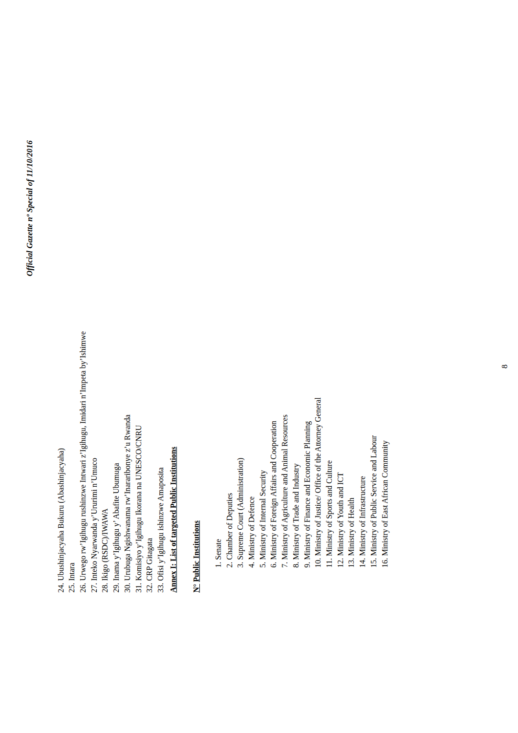Official Gazette nº Special of 11/10/2016
Ubushinjacyaha Bukuru (Abashinjacyaha)
Intara
Urwego rw’Igihugu rushinzwe Intwari z’Igihugu, Imidari n’Impeta by’Ishimwe
Inteko Nyarwanda y’Ururimi n’Umuco
Ikigo (RSDC)/IWAWA
Inama y’Igihugu y’ Abafite Ubumuga
Urubuga Ngishwanama rw’Inararibonye z’u Rwanda
Komisiyo y’Igihugu Ikorana na UNESCO/CNRU
CRP Gitagata
Ofisi y’Igihugu ishinzwe Amaposita
Annex I: List of targeted Public Institutions
N° Public Institutions
Senate
Chamber of Deputies
Supreme Court (Administration)
Ministry of Defence
Ministry of Internal Security
Ministry of Foreign Affairs and Cooperation
Ministry of Agriculture and Animal Resources
Ministry of Trade and Industry
Ministry of Finance and Economic Planning
Ministry of Justice/ Office of the Attorney General
Ministry of Sports and Culture
Ministry of Youth and ICT
Ministry of Health
Ministry of Infrastructure
Ministry of Public Service and Labour
Ministry of East African Community
8